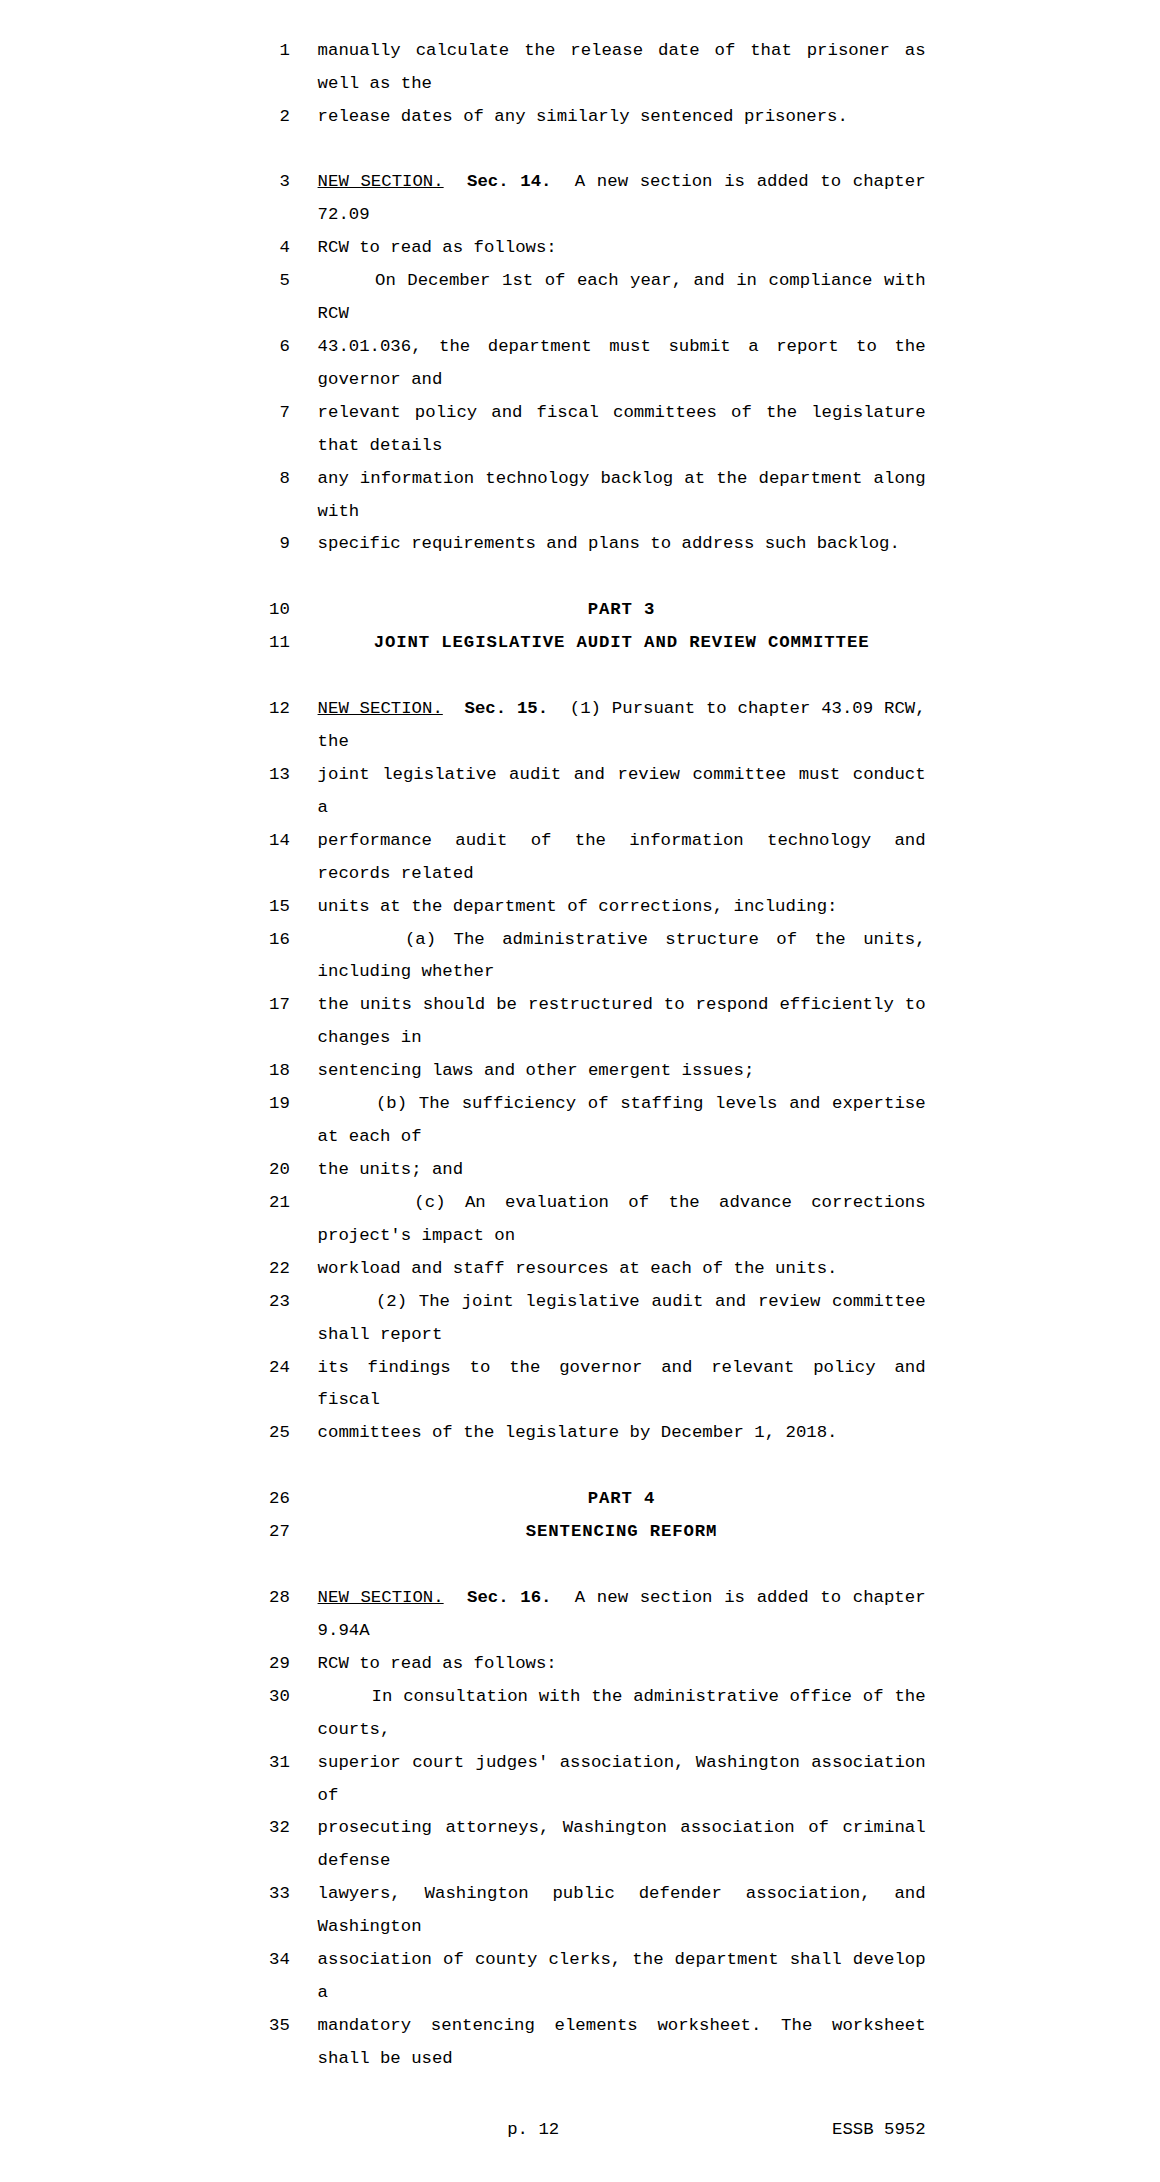1 manually calculate the release date of that prisoner as well as the
2 release dates of any similarly sentenced prisoners.
3 NEW SECTION. Sec. 14. A new section is added to chapter 72.09
4 RCW to read as follows:
5 On December 1st of each year, and in compliance with RCW
643.01.036, the department must submit a report to the governor and
7 relevant policy and fiscal committees of the legislature that details
8 any information technology backlog at the department along with
9 specific requirements and plans to address such backlog.
10 PART 3
11 JOINT LEGISLATIVE AUDIT AND REVIEW COMMITTEE
12 NEW SECTION. Sec. 15. (1) Pursuant to chapter 43.09 RCW, the
13 joint legislative audit and review committee must conduct a
14 performance audit of the information technology and records related
15 units at the department of corrections, including:
16 (a) The administrative structure of the units, including whether
17 the units should be restructured to respond efficiently to changes in
18 sentencing laws and other emergent issues;
19 (b) The sufficiency of staffing levels and expertise at each of
20 the units; and
21 (c) An evaluation of the advance corrections project's impact on
22 workload and staff resources at each of the units.
23 (2) The joint legislative audit and review committee shall report
24 its findings to the governor and relevant policy and fiscal
25 committees of the legislature by December 1, 2018.
26 PART 4
27 SENTENCING REFORM
28 NEW SECTION. Sec. 16. A new section is added to chapter 9.94A
29 RCW to read as follows:
30 In consultation with the administrative office of the courts,
31 superior court judges' association, Washington association of
32 prosecuting attorneys, Washington association of criminal defense
33 lawyers, Washington public defender association, and Washington
34 association of county clerks, the department shall develop a
35 mandatory sentencing elements worksheet. The worksheet shall be used
p. 12
ESSB 5952